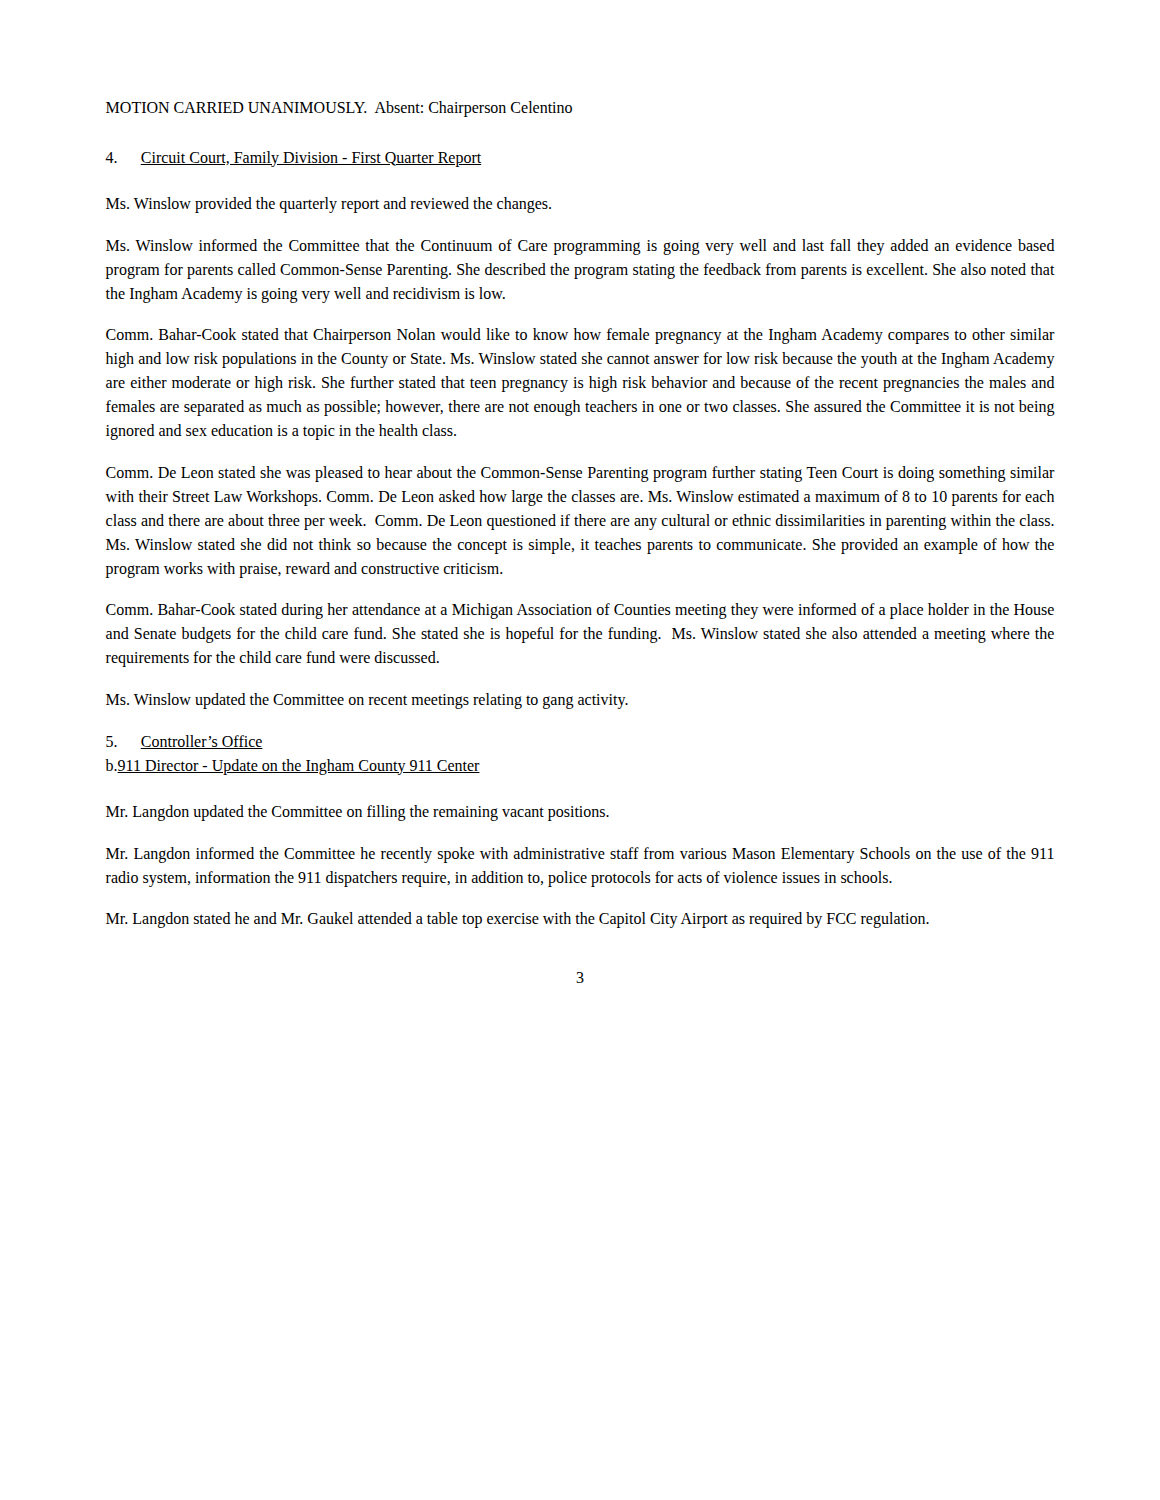MOTION CARRIED UNANIMOUSLY. Absent: Chairperson Celentino
4. Circuit Court, Family Division - First Quarter Report
Ms. Winslow provided the quarterly report and reviewed the changes.
Ms. Winslow informed the Committee that the Continuum of Care programming is going very well and last fall they added an evidence based program for parents called Common-Sense Parenting. She described the program stating the feedback from parents is excellent. She also noted that the Ingham Academy is going very well and recidivism is low.
Comm. Bahar-Cook stated that Chairperson Nolan would like to know how female pregnancy at the Ingham Academy compares to other similar high and low risk populations in the County or State. Ms. Winslow stated she cannot answer for low risk because the youth at the Ingham Academy are either moderate or high risk. She further stated that teen pregnancy is high risk behavior and because of the recent pregnancies the males and females are separated as much as possible; however, there are not enough teachers in one or two classes. She assured the Committee it is not being ignored and sex education is a topic in the health class.
Comm. De Leon stated she was pleased to hear about the Common-Sense Parenting program further stating Teen Court is doing something similar with their Street Law Workshops. Comm. De Leon asked how large the classes are. Ms. Winslow estimated a maximum of 8 to 10 parents for each class and there are about three per week. Comm. De Leon questioned if there are any cultural or ethnic dissimilarities in parenting within the class. Ms. Winslow stated she did not think so because the concept is simple, it teaches parents to communicate. She provided an example of how the program works with praise, reward and constructive criticism.
Comm. Bahar-Cook stated during her attendance at a Michigan Association of Counties meeting they were informed of a place holder in the House and Senate budgets for the child care fund. She stated she is hopeful for the funding. Ms. Winslow stated she also attended a meeting where the requirements for the child care fund were discussed.
Ms. Winslow updated the Committee on recent meetings relating to gang activity.
5. Controller’s Office
b. 911 Director - Update on the Ingham County 911 Center
Mr. Langdon updated the Committee on filling the remaining vacant positions.
Mr. Langdon informed the Committee he recently spoke with administrative staff from various Mason Elementary Schools on the use of the 911 radio system, information the 911 dispatchers require, in addition to, police protocols for acts of violence issues in schools.
Mr. Langdon stated he and Mr. Gaukel attended a table top exercise with the Capitol City Airport as required by FCC regulation.
3